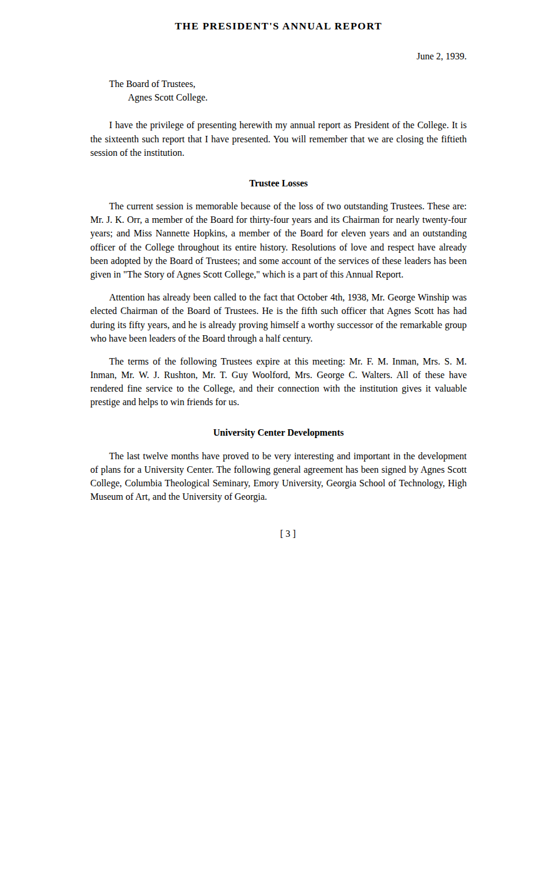THE PRESIDENT'S ANNUAL REPORT
June 2, 1939.
The Board of Trustees, Agnes Scott College.
I have the privilege of presenting herewith my annual report as President of the College. It is the sixteenth such report that I have presented. You will remember that we are closing the fiftieth session of the institution.
Trustee Losses
The current session is memorable because of the loss of two outstanding Trustees. These are: Mr. J. K. Orr, a member of the Board for thirty-four years and its Chairman for nearly twenty-four years; and Miss Nannette Hopkins, a member of the Board for eleven years and an outstanding officer of the College throughout its entire history. Resolutions of love and respect have already been adopted by the Board of Trustees; and some account of the services of these leaders has been given in "The Story of Agnes Scott College," which is a part of this Annual Report.
Attention has already been called to the fact that October 4th, 1938, Mr. George Winship was elected Chairman of the Board of Trustees. He is the fifth such officer that Agnes Scott has had during its fifty years, and he is already proving himself a worthy successor of the remarkable group who have been leaders of the Board through a half century.
The terms of the following Trustees expire at this meeting: Mr. F. M. Inman, Mrs. S. M. Inman, Mr. W. J. Rushton, Mr. T. Guy Woolford, Mrs. George C. Walters. All of these have rendered fine service to the College, and their connection with the institution gives it valuable prestige and helps to win friends for us.
University Center Developments
The last twelve months have proved to be very interesting and important in the development of plans for a University Center. The following general agreement has been signed by Agnes Scott College, Columbia Theological Seminary, Emory University, Georgia School of Technology, High Museum of Art, and the University of Georgia.
[ 3 ]